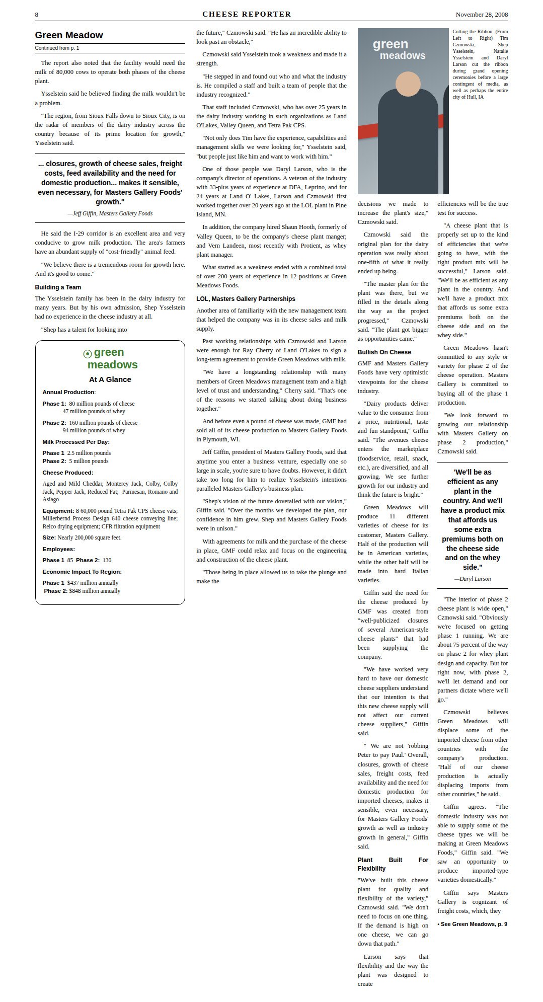8
CHEESE REPORTER
November 28, 2008
Green Meadow
Continued from p. 1
The report also noted that the facility would need the milk of 80,000 cows to operate both phases of the cheese plant.
Ysselstein said he believed finding the milk wouldn't be a problem.
"The region, from Sioux Falls down to Sioux City, is on the radar of members of the dairy industry across the country because of its prime location for growth," Ysselstein said.
... closures, growth of cheese sales, freight costs, feed availability and the need for domestic production... makes it sensible, even necessary, for Masters Gallery Foods' growth." —Jeff Giffin, Masters Gallery Foods
He said the I-29 corridor is an excellent area and very conducive to grow milk production. The area's farmers have an abundant supply of "cost-friendly" animal feed.
"We believe there is a tremendous room for growth here. And it's good to come."
Building a Team
The Ysselstein family has been in the dairy industry for many years. But by his own admission, Shep Ysselstein had no experience in the cheese industry at all.
"Shep has a talent for looking into
⦿green meadows
At A Glance
Annual Production:
Phase 1: 80 million pounds of cheese
47 million pounds of whey
Phase 2: 160 million pounds of cheese
94 million pounds of whey
Milk Processed Per Day:
Phase 1 2.5 million pounds
Phase 2: 5 million pounds
Cheese Produced:
Aged and Mild Cheddar, Monterey Jack, Colby, Colby Jack, Pepper Jack, Reduced Fat; Parmesan, Romano and Asiago
Equipment: 8 60,000 pound Tetra Pak CPS cheese vats; Millerbernd Process Design 640 cheese conveying line; Relco drying equipment; CFR filtration equipment
Size: Nearly 200,000 square feet.
Employees:
Phase 1 85 Phase 2: 130
Economic Impact To Region:
Phase 1 $437 million annually
Phase 2: $848 million annually
the future," Czmowski said. "He has an incredible ability to look past an obstacle,"
Czmowski said Ysselstein took a weakness and made it a strength.
"He stepped in and found out who and what the industry is. He compiled a staff and built a team of people that the industry recognized."
That staff included Czmowski, who has over 25 years in the dairy industry working in such organizations as Land O'Lakes, Valley Queen, and Tetra Pak CPS.
"Not only does Tim have the experience, capabilities and management skills we were looking for," Ysselstein said, "but people just like him and want to work with him."
One of those people was Daryl Larson, who is the company's director of operations. A veteran of the industry with 33-plus years of experience at DFA, Leprino, and for 24 years at Land O' Lakes, Larson and Czmowski first worked together over 20 years ago at the LOL plant in Pine Island, MN.
In addition, the company hired Shaun Hooth, formerly of Valley Queen, to be the company's cheese plant manger; and Vern Landeen, most recently with Protient, as whey plant manager.
What started as a weakness ended with a combined total of over 200 years of experience in 12 positions at Green Meadows Foods.
LOL, Masters Gallery Partnerships
Another area of familiarity with the new management team that helped the company was in its cheese sales and milk supply.
Past working relationships with Czmowski and Larson were enough for Ray Cherry of Land O'Lakes to sign a long-term agreement to provide Green Meadows with milk.
"We have a longstanding relationship with many members of Green Meadows management team and a high level of trust and understanding," Cherry said. "That's one of the reasons we started talking about doing business together."
And before even a pound of cheese was made, GMF had sold all of its cheese production to Masters Gallery Foods in Plymouth, WI.
Jeff Giffin, president of Masters Gallery Foods, said that anytime you enter a business venture, especially one so large in scale, you're sure to have doubts. However, it didn't take too long for him to realize Ysselstein's intentions paralleled Masters Gallery's business plan.
"Shep's vision of the future dovetailed with our vision," Giffin said. "Over the months we developed the plan, our confidence in him grew. Shep and Masters Gallery Foods were in unison."
With agreements for milk and the purchase of the cheese in place, GMF could relax and focus on the engineering and construction of the cheese plant.
"Those being in place allowed us to take the plunge and make the
greenmeadows
Cutting the Ribbon: (From Left to Right) Tim Czmowski, Shep Ysselstein, Natalie Ysselstein and Daryl Larson cut the ribbon during grand opening ceremonies before a large contingent of media, as well as perhaps the entire city of Hull, IA
decisions we made to increase the plant's size," Czmowski said.
Czmowski said the original plan for the dairy operation was really about one-fifth of what it really ended up being.
"The master plan for the plant was there, but we filled in the details along the way as the project progressed," Czmowski said. "The plant got bigger as opportunities came."
Bullish On Cheese
GMF and Masters Gallery Foods have very optimistic viewpoints for the cheese industry.
"Dairy products deliver value to the consumer from a price, nutritional, taste and fun standpoint," Giffin said. "The avenues cheese enters the marketplace (foodservice, retail, snack, etc.), are diversified, and all growing. We see further growth for our industry and think the future is bright."
Green Meadows will produce 11 different varieties of cheese for its customer, Masters Gallery. Half of the production will be in American varieties, while the other half will be made into hard Italian varieties.
Giffin said the need for the cheese produced by GMF was created from "well-publicized closures of several American-style cheese plants" that had been supplying the company.
"We have worked very hard to have our domestic cheese suppliers understand that our intention is that this new cheese supply will not affect our current cheese suppliers," Giffin said.
" We are not 'robbing Peter to pay Paul.' Overall, closures, growth of cheese sales, freight costs, feed availability and the need for domestic production for imported cheeses, makes it sensible, even necessary, for Masters Gallery Foods' growth as well as industry growth in general," Giffin said.
Plant Built For Flexibility
"We've built this cheese plant for quality and flexibility of the variety," Czmowski said. "We don't need to focus on one thing. If the demand is high on one cheese, we can go down that path."
Larson says that flexibility and the way the plant was designed to create
efficiencies will be the true test for success.
"A cheese plant that is properly set up to the kind of efficiencies that we're going to have, with the right product mix will be successful," Larson said. "We'll be as efficient as any plant in the country. And we'll have a product mix that affords us some extra premiums both on the cheese side and on the whey side."
Green Meadows hasn't committed to any style or variety for phase 2 of the cheese operation. Masters Gallery is committed to buying all of the phase 1 production.
"We look forward to growing our relationship with Masters Gallery on phase 2 production," Czmowski said.
'We'll be as efficient as any plant in the country. And we'll have a product mix that affords us some extra premiums both on the cheese side and on the whey side." —Daryl Larson
"The interior of phase 2 cheese plant is wide open," Czmowski said. "Obviously we're focused on getting phase 1 running. We are about 75 percent of the way on phase 2 for whey plant design and capacity. But for right now, with phase 2, we'll let demand and our partners dictate where we'll go."
Czmowski believes Green Meadows will displace some of the imported cheese from other countries with the company's production. "Half of our cheese production is actually displacing imports from other countries," he said.
Giffin agrees. "The domestic industry was not able to supply some of the cheese types we will be making at Green Meadows Foods," Giffin said. "We saw an opportunity to produce imported-type varieties domestically."
Giffin says Masters Gallery is cognizant of freight costs, which, they
• See Green Meadows, p. 9